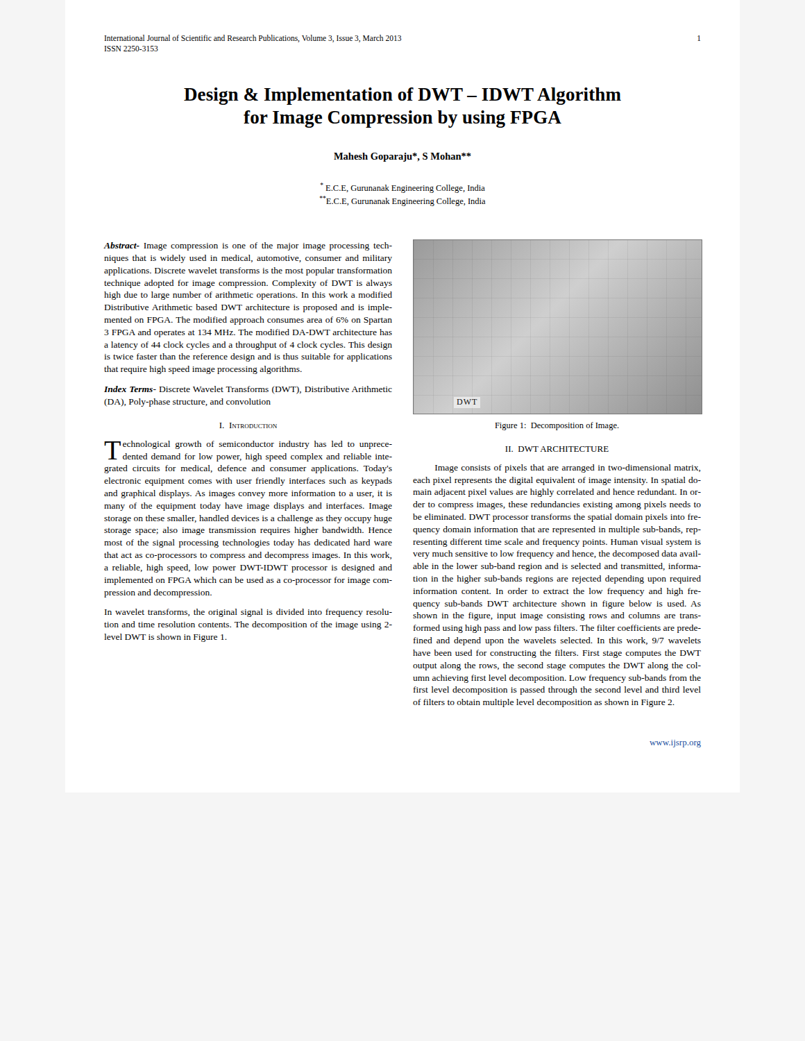International Journal of Scientific and Research Publications, Volume 3, Issue 3, March 2013
ISSN 2250-3153 1
Design & Implementation of DWT – IDWT Algorithm
for Image Compression by using FPGA
Mahesh Goparaju*, S Mohan**
* E.C.E, Gurunanak Engineering College, India
**E.C.E, Gurunanak Engineering College, India
Abstract- Image compression is one of the major image processing techniques that is widely used in medical, automotive, consumer and military applications. Discrete wavelet transforms is the most popular transformation technique adopted for image compression. Complexity of DWT is always high due to large number of arithmetic operations. In this work a modified Distributive Arithmetic based DWT architecture is proposed and is implemented on FPGA. The modified approach consumes area of 6% on Spartan 3 FPGA and operates at 134 MHz. The modified DA-DWT architecture has a latency of 44 clock cycles and a throughput of 4 clock cycles. This design is twice faster than the reference design and is thus suitable for applications that require high speed image processing algorithms.
Index Terms- Discrete Wavelet Transforms (DWT), Distributive Arithmetic (DA), Poly-phase structure, and convolution
I. Introduction
Technological growth of semiconductor industry has led to unprecedented demand for low power, high speed complex and reliable integrated circuits for medical, defence and consumer applications. Today's electronic equipment comes with user friendly interfaces such as keypads and graphical displays. As images convey more information to a user, it is many of the equipment today have image displays and interfaces. Image storage on these smaller, handled devices is a challenge as they occupy huge storage space; also image transmission requires higher bandwidth. Hence most of the signal processing technologies today has dedicated hard ware that act as co-processors to compress and decompress images. In this work, a reliable, high speed, low power DWT-IDWT processor is designed and implemented on FPGA which can be used as a co-processor for image compression and decompression.
In wavelet transforms, the original signal is divided into frequency resolution and time resolution contents. The decomposition of the image using 2-level DWT is shown in Figure 1.
Figure 1: Decomposition of Image.
II. DWT ARCHITECTURE
Image consists of pixels that are arranged in two-dimensional matrix, each pixel represents the digital equivalent of image intensity. In spatial domain adjacent pixel values are highly correlated and hence redundant. In order to compress images, these redundancies existing among pixels needs to be eliminated. DWT processor transforms the spatial domain pixels into frequency domain information that are represented in multiple sub-bands, representing different time scale and frequency points. Human visual system is very much sensitive to low frequency and hence, the decomposed data available in the lower sub-band region and is selected and transmitted, information in the higher sub-bands regions are rejected depending upon required information content. In order to extract the low frequency and high frequency sub-bands DWT architecture shown in figure below is used. As shown in the figure, input image consisting rows and columns are transformed using high pass and low pass filters. The filter coefficients are predefined and depend upon the wavelets selected. In this work, 9/7 wavelets have been used for constructing the filters. First stage computes the DWT output along the rows, the second stage computes the DWT along the column achieving first level decomposition. Low frequency sub-bands from the first level decomposition is passed through the second level and third level of filters to obtain multiple level decomposition as shown in Figure 2.
www.ijsrp.org